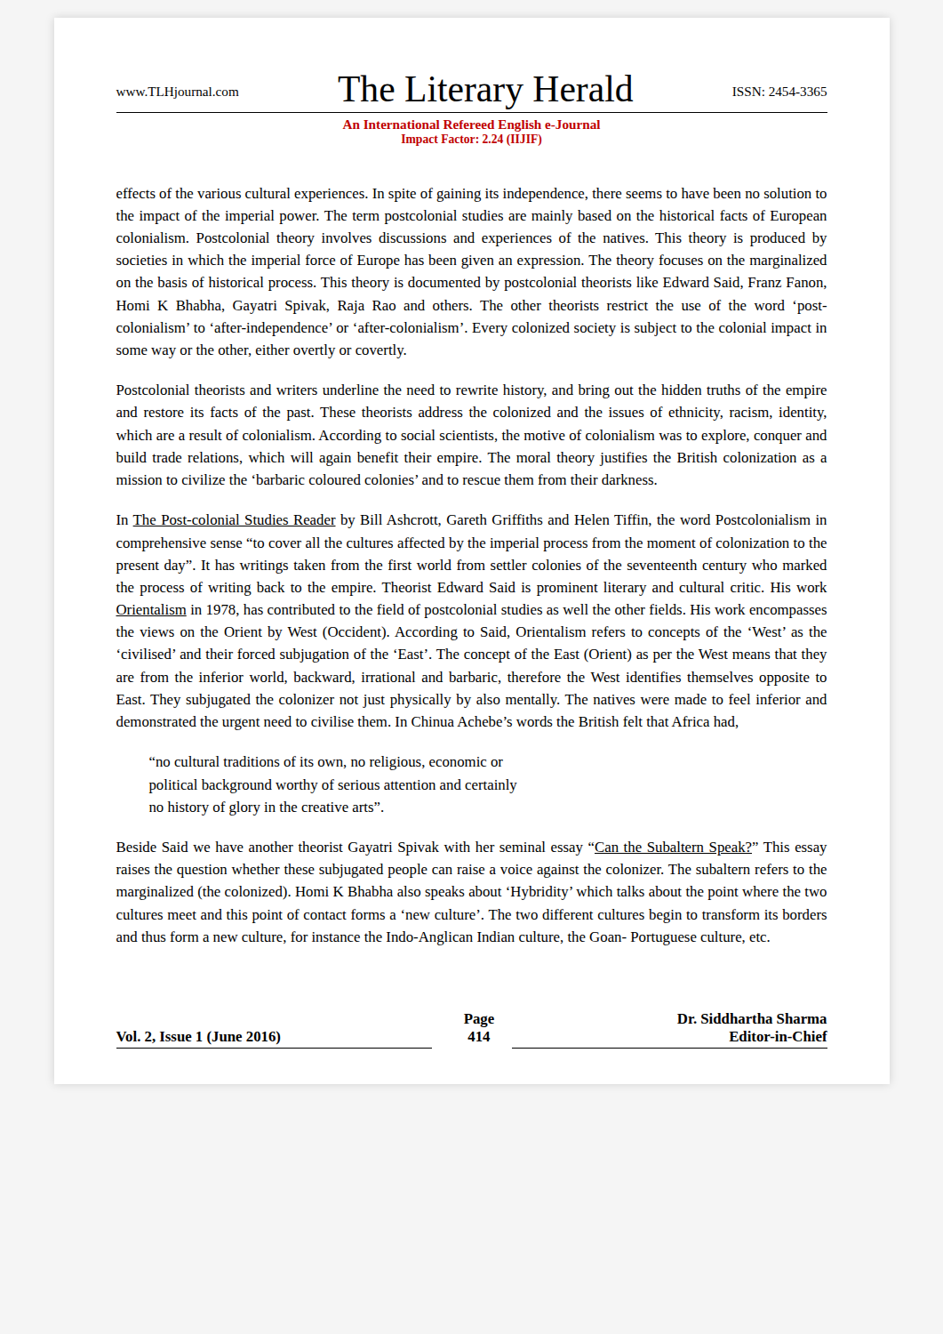www.TLHjournal.com
The Literary Herald
ISSN: 2454-3365
An International Refereed English e-Journal
Impact Factor: 2.24 (IIJIF)
effects of the various cultural experiences. In spite of gaining its independence, there seems to have been no solution to the impact of the imperial power. The term postcolonial studies are mainly based on the historical facts of European colonialism. Postcolonial theory involves discussions and experiences of the natives. This theory is produced by societies in which the imperial force of Europe has been given an expression. The theory focuses on the marginalized on the basis of historical process. This theory is documented by postcolonial theorists like Edward Said, Franz Fanon, Homi K Bhabha, Gayatri Spivak, Raja Rao and others. The other theorists restrict the use of the word ‘post-colonialism’ to ‘after-independence’ or ‘after-colonialism’. Every colonized society is subject to the colonial impact in some way or the other, either overtly or covertly.
Postcolonial theorists and writers underline the need to rewrite history, and bring out the hidden truths of the empire and restore its facts of the past. These theorists address the colonized and the issues of ethnicity, racism, identity, which are a result of colonialism. According to social scientists, the motive of colonialism was to explore, conquer and build trade relations, which will again benefit their empire. The moral theory justifies the British colonization as a mission to civilize the ‘barbaric coloured colonies’ and to rescue them from their darkness.
In The Post-colonial Studies Reader by Bill Ashcrott, Gareth Griffiths and Helen Tiffin, the word Postcolonialism in comprehensive sense “to cover all the cultures affected by the imperial process from the moment of colonization to the present day”. It has writings taken from the first world from settler colonies of the seventeenth century who marked the process of writing back to the empire. Theorist Edward Said is prominent literary and cultural critic. His work Orientalism in 1978, has contributed to the field of postcolonial studies as well the other fields. His work encompasses the views on the Orient by West (Occident). According to Said, Orientalism refers to concepts of the ‘West’ as the ‘civilised’ and their forced subjugation of the ‘East’. The concept of the East (Orient) as per the West means that they are from the inferior world, backward, irrational and barbaric, therefore the West identifies themselves opposite to East. They subjugated the colonizer not just physically by also mentally. The natives were made to feel inferior and demonstrated the urgent need to civilise them. In Chinua Achebe’s words the British felt that Africa had,
“no cultural traditions of its own, no religious, economic or
political background worthy of serious attention and certainly
no history of glory in the creative arts”.
Beside Said we have another theorist Gayatri Spivak with her seminal essay “Can the Subaltern Speak?” This essay raises the question whether these subjugated people can raise a voice against the colonizer. The subaltern refers to the marginalized (the colonized). Homi K Bhabha also speaks about ‘Hybridity’ which talks about the point where the two cultures meet and this point of contact forms a ‘new culture’. The two different cultures begin to transform its borders and thus form a new culture, for instance the Indo-Anglican Indian culture, the Goan- Portuguese culture, etc.
Vol. 2, Issue 1 (June 2016)
Page 414
Dr. Siddhartha Sharma
Editor-in-Chief